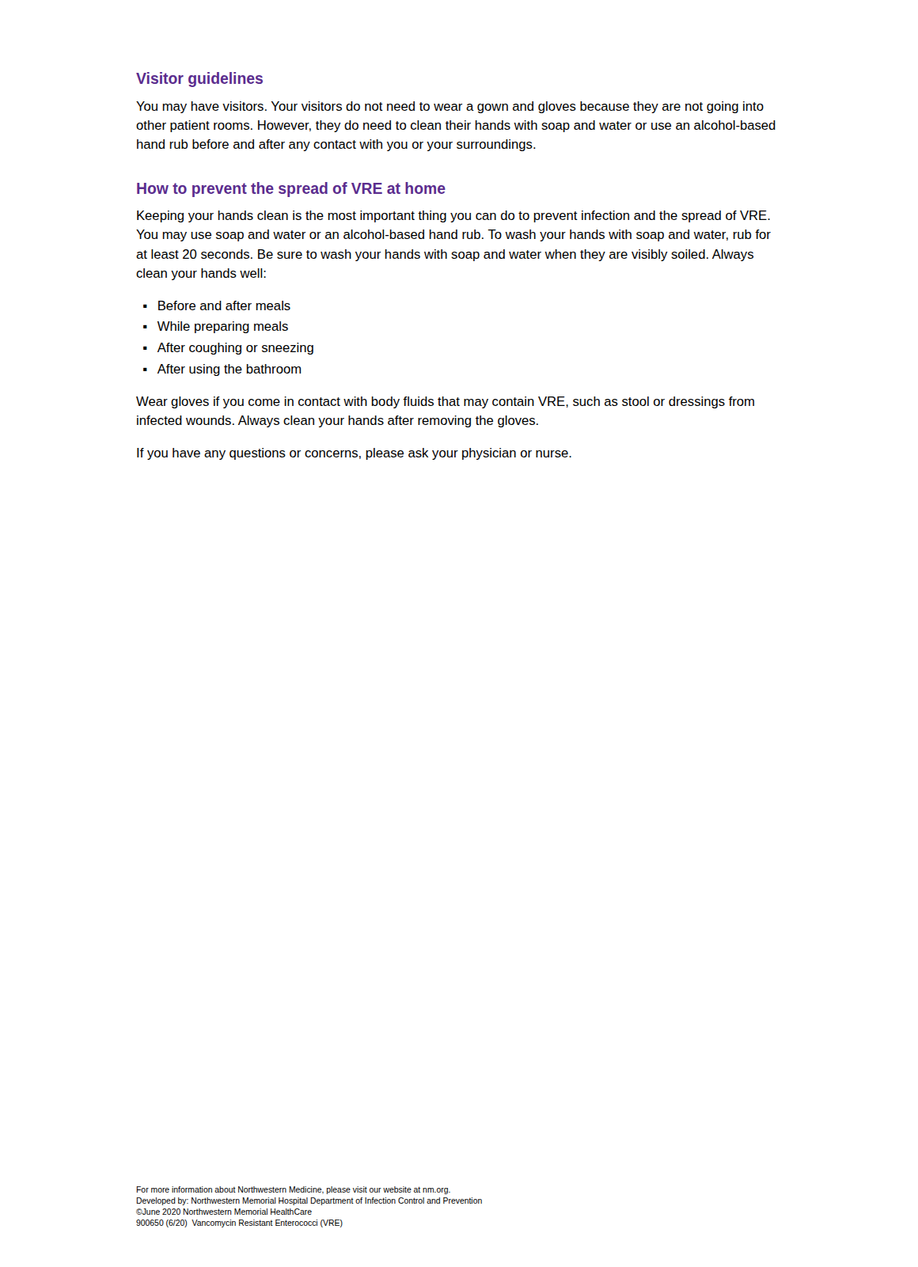Visitor guidelines
You may have visitors. Your visitors do not need to wear a gown and gloves because they are not going into other patient rooms. However, they do need to clean their hands with soap and water or use an alcohol-based hand rub before and after any contact with you or your surroundings.
How to prevent the spread of VRE at home
Keeping your hands clean is the most important thing you can do to prevent infection and the spread of VRE. You may use soap and water or an alcohol-based hand rub. To wash your hands with soap and water, rub for at least 20 seconds. Be sure to wash your hands with soap and water when they are visibly soiled. Always clean your hands well:
Before and after meals
While preparing meals
After coughing or sneezing
After using the bathroom
Wear gloves if you come in contact with body fluids that may contain VRE, such as stool or dressings from infected wounds. Always clean your hands after removing the gloves.
If you have any questions or concerns, please ask your physician or nurse.
For more information about Northwestern Medicine, please visit our website at nm.org.
Developed by: Northwestern Memorial Hospital Department of Infection Control and Prevention
©June 2020 Northwestern Memorial HealthCare
900650 (6/20) Vancomycin Resistant Enterococci (VRE)